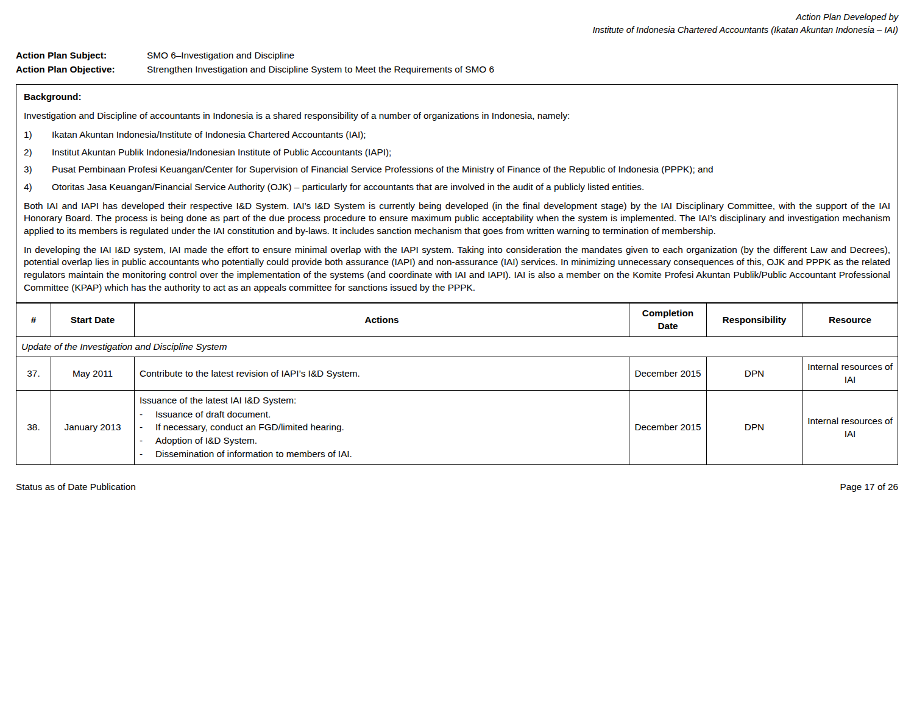Action Plan Developed by
Institute of Indonesia Chartered Accountants (Ikatan Akuntan Indonesia – IAI)
Action Plan Subject:
SMO 6–Investigation and Discipline
Action Plan Objective:
Strengthen Investigation and Discipline System to Meet the Requirements of SMO 6
Background:
Investigation and Discipline of accountants in Indonesia is a shared responsibility of a number of organizations in Indonesia, namely:
1) Ikatan Akuntan Indonesia/Institute of Indonesia Chartered Accountants (IAI);
2) Institut Akuntan Publik Indonesia/Indonesian Institute of Public Accountants (IAPI);
3) Pusat Pembinaan Profesi Keuangan/Center for Supervision of Financial Service Professions of the Ministry of Finance of the Republic of Indonesia (PPPK); and
4) Otoritas Jasa Keuangan/Financial Service Authority (OJK) – particularly for accountants that are involved in the audit of a publicly listed entities.
Both IAI and IAPI has developed their respective I&D System. IAI’s I&D System is currently being developed (in the final development stage) by the IAI Disciplinary Committee, with the support of the IAI Honorary Board. The process is being done as part of the due process procedure to ensure maximum public acceptability when the system is implemented. The IAI’s disciplinary and investigation mechanism applied to its members is regulated under the IAI constitution and by-laws. It includes sanction mechanism that goes from written warning to termination of membership.
In developing the IAI I&D system, IAI made the effort to ensure minimal overlap with the IAPI system. Taking into consideration the mandates given to each organization (by the different Law and Decrees), potential overlap lies in public accountants who potentially could provide both assurance (IAPI) and non-assurance (IAI) services. In minimizing unnecessary consequences of this, OJK and PPPK as the related regulators maintain the monitoring control over the implementation of the systems (and coordinate with IAI and IAPI). IAI is also a member on the Komite Profesi Akuntan Publik/Public Accountant Professional Committee (KPAP) which has the authority to act as an appeals committee for sanctions issued by the PPPK.
| # | Start Date | Actions | Completion Date | Responsibility | Resource |
| --- | --- | --- | --- | --- | --- |
| Update of the Investigation and Discipline System |
| 37. | May 2011 | Contribute to the latest revision of IAPI’s I&D System. | December 2015 | DPN | Internal resources of IAI |
| 38. | January 2013 | Issuance of the latest IAI I&D System: - Issuance of draft document. - If necessary, conduct an FGD/limited hearing. - Adoption of I&D System. - Dissemination of information to members of IAI. | December 2015 | DPN | Internal resources of IAI |
Status as of Date Publication
Page 17 of 26